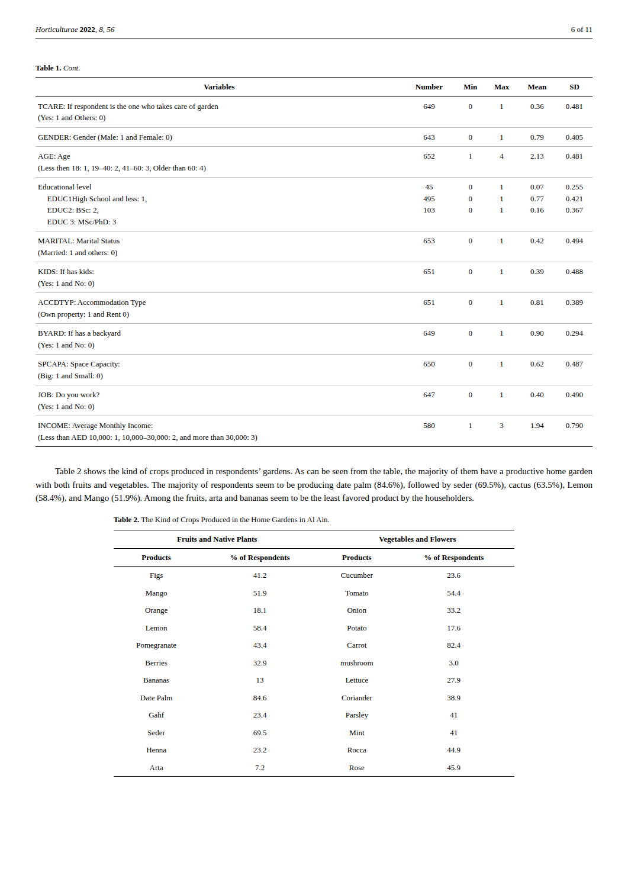Horticulturae 2022, 8, 56
6 of 11
Table 1. Cont.
| Variables | Number | Min | Max | Mean | SD |
| --- | --- | --- | --- | --- | --- |
| TCARE: If respondent is the one who takes care of garden (Yes: 1 and Others: 0) | 649 | 0 | 1 | 0.36 | 0.481 |
| GENDER: Gender (Male: 1 and Female: 0) | 643 | 0 | 1 | 0.79 | 0.405 |
| AGE: Age (Less then 18: 1, 19–40: 2, 41–60: 3, Older than 60: 4) | 652 | 1 | 4 | 2.13 | 0.481 |
| Educational level EDUC1High School and less: 1, EDUC2: BSc: 2, EDUC 3: MSc/PhD: 3 | 45 495 103 | 0 0 0 | 1 1 1 | 0.07 0.77 0.16 | 0.255 0.421 0.367 |
| MARITAL: Marital Status (Married: 1 and others: 0) | 653 | 0 | 1 | 0.42 | 0.494 |
| KIDS: If has kids: (Yes: 1 and No: 0) | 651 | 0 | 1 | 0.39 | 0.488 |
| ACCDTYP: Accommodation Type (Own property: 1 and Rent 0) | 651 | 0 | 1 | 0.81 | 0.389 |
| BYARD: If has a backyard (Yes: 1 and No: 0) | 649 | 0 | 1 | 0.90 | 0.294 |
| SPCAPA: Space Capacity: (Big: 1 and Small: 0) | 650 | 0 | 1 | 0.62 | 0.487 |
| JOB: Do you work? (Yes: 1 and No: 0) | 647 | 0 | 1 | 0.40 | 0.490 |
| INCOME: Average Monthly Income: (Less than AED 10,000: 1, 10,000–30,000: 2, and more than 30,000: 3) | 580 | 1 | 3 | 1.94 | 0.790 |
Table 2 shows the kind of crops produced in respondents’ gardens. As can be seen from the table, the majority of them have a productive home garden with both fruits and vegetables. The majority of respondents seem to be producing date palm (84.6%), followed by seder (69.5%), cactus (63.5%), Lemon (58.4%), and Mango (51.9%). Among the fruits, arta and bananas seem to be the least favored product by the householders.
Table 2. The Kind of Crops Produced in the Home Gardens in Al Ain.
| Fruits and Native Plants | Vegetables and Flowers |
| --- | --- |
| Products | % of Respondents | Products | % of Respondents |
| Figs | 41.2 | Cucumber | 23.6 |
| Mango | 51.9 | Tomato | 54.4 |
| Orange | 18.1 | Onion | 33.2 |
| Lemon | 58.4 | Potato | 17.6 |
| Pomegranate | 43.4 | Carrot | 82.4 |
| Berries | 32.9 | mushroom | 3.0 |
| Bananas | 13 | Lettuce | 27.9 |
| Date Palm | 84.6 | Coriander | 38.9 |
| Gahf | 23.4 | Parsley | 41 |
| Seder | 69.5 | Mint | 41 |
| Henna | 23.2 | Rocca | 44.9 |
| Arta | 7.2 | Rose | 45.9 |